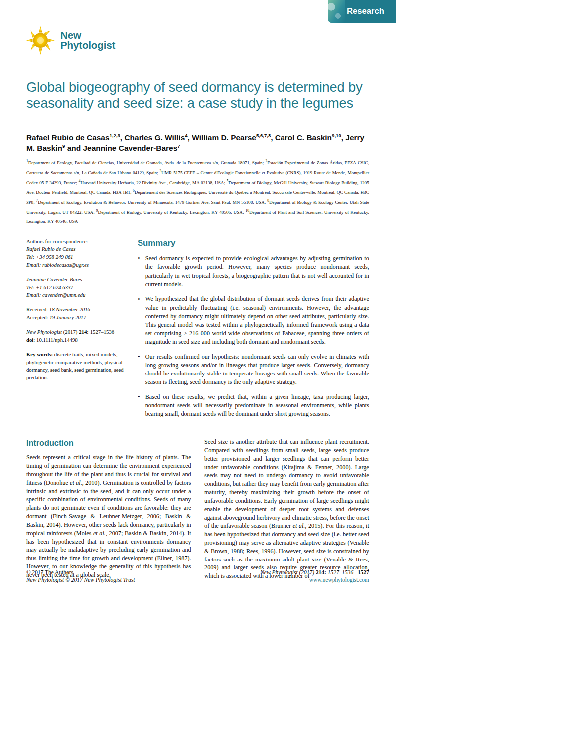NewPhytologist
Research
Global biogeography of seed dormancy is determined by seasonality and seed size: a case study in the legumes
Rafael Rubio de Casas1,2,3, Charles G. Willis4, William D. Pearse5,6,7,8, Carol C. Baskin9,10, Jerry M. Baskin9 and Jeannine Cavender-Bares7
1Department of Ecology, Facultad de Ciencias, Universidad de Granada, Avda. de la Fuentenueva s/n, Granada 18071, Spain; 2Estación Experimental de Zonas Áridas, EEZA-CSIC, Carretera de Sacramento s/n, La Cañada de San Urbano 04120, Spain; 3UMR 5175 CEFE – Centre d'Ecologie Fonctionnelle et Evolutive (CNRS), 1919 Route de Mende, Montpellier Cedex 05 F-34293, France; 4Harvard University Herbaria, 22 Divinity Ave., Cambridge, MA 02138, USA; 5Department of Biology, McGill University, Stewart Biology Building, 1205 Ave. Docteur Penfield, Montreal, QC Canada, H3A 1B1; 6Département des Sciences Biologiques, Université du Québec à Montréal, Succursale Centre-ville, Montréal, QC Canada, H3C 3P8; 7Department of Ecology, Evolution & Behavior, University of Minnesota, 1479 Gortner Ave, Saint Paul, MN 55108, USA; 8Department of Biology & Ecology Center, Utah State University, Logan, UT 84322, USA; 9Department of Biology, University of Kentucky, Lexington, KY 40506, USA; 10Department of Plant and Soil Sciences, University of Kentucky, Lexington, KY 40546, USA
Authors for correspondence:
Rafael Rubio de Casas
Tel: +34 958 249 861
Email: rubiodecasas@ugr.es
Jeannine Cavender-Bares
Tel: +1 612 624 6337
Email: cavender@umn.edu
Received: 18 November 2016
Accepted: 19 January 2017
New Phytologist (2017) 214: 1527–1536
doi: 10.1111/nph.14498
Key words: discrete traits, mixed models, phylogenetic comparative methods, physical dormancy, seed bank, seed germination, seed predation.
Summary
Seed dormancy is expected to provide ecological advantages by adjusting germination to the favorable growth period. However, many species produce nondormant seeds, particularly in wet tropical forests, a biogeographic pattern that is not well accounted for in current models.
We hypothesized that the global distribution of dormant seeds derives from their adaptive value in predictably fluctuating (i.e. seasonal) environments. However, the advantage conferred by dormancy might ultimately depend on other seed attributes, particularly size. This general model was tested within a phylogenetically informed framework using a data set comprising > 216 000 world-wide observations of Fabaceae, spanning three orders of magnitude in seed size and including both dormant and nondormant seeds.
Our results confirmed our hypothesis: nondormant seeds can only evolve in climates with long growing seasons and/or in lineages that produce larger seeds. Conversely, dormancy should be evolutionarily stable in temperate lineages with small seeds. When the favorable season is fleeting, seed dormancy is the only adaptive strategy.
Based on these results, we predict that, within a given lineage, taxa producing larger, nondormant seeds will necessarily predominate in aseasonal environments, while plants bearing small, dormant seeds will be dominant under short growing seasons.
Introduction
Seeds represent a critical stage in the life history of plants. The timing of germination can determine the environment experienced throughout the life of the plant and thus is crucial for survival and fitness (Donohue et al., 2010). Germination is controlled by factors intrinsic and extrinsic to the seed, and it can only occur under a specific combination of environmental conditions. Seeds of many plants do not germinate even if conditions are favorable: they are dormant (Finch-Savage & Leubner-Metzger, 2006; Baskin & Baskin, 2014). However, other seeds lack dormancy, particularly in tropical rainforests (Moles et al., 2007; Baskin & Baskin, 2014). It has been hypothesized that in constant environments dormancy may actually be maladaptive by precluding early germination and thus limiting the time for growth and development (Ellner, 1987). However, to our knowledge the generality of this hypothesis has never been tested at a global scale.
Seed size is another attribute that can influence plant recruitment. Compared with seedlings from small seeds, large seeds produce better provisioned and larger seedlings that can perform better under unfavorable conditions (Kitajima & Fenner, 2000). Large seeds may not need to undergo dormancy to avoid unfavorable conditions, but rather they may benefit from early germination after maturity, thereby maximizing their growth before the onset of unfavorable conditions. Early germination of large seedlings might enable the development of deeper root systems and defenses against aboveground herbivory and climatic stress, before the onset of the unfavorable season (Brunner et al., 2015). For this reason, it has been hypothesized that dormancy and seed size (i.e. better seed provisioning) may serve as alternative adaptive strategies (Venable & Brown, 1988; Rees, 1996). However, seed size is constrained by factors such as the maximum adult plant size (Venable & Rees, 2009) and larger seeds also require greater resource allocation, which is associated with a lower number of
© 2017 The Authors
New Phytologist © 2017 New Phytologist Trust
New Phytologist (2017) 214: 1527–1536 1527
www.newphytologist.com